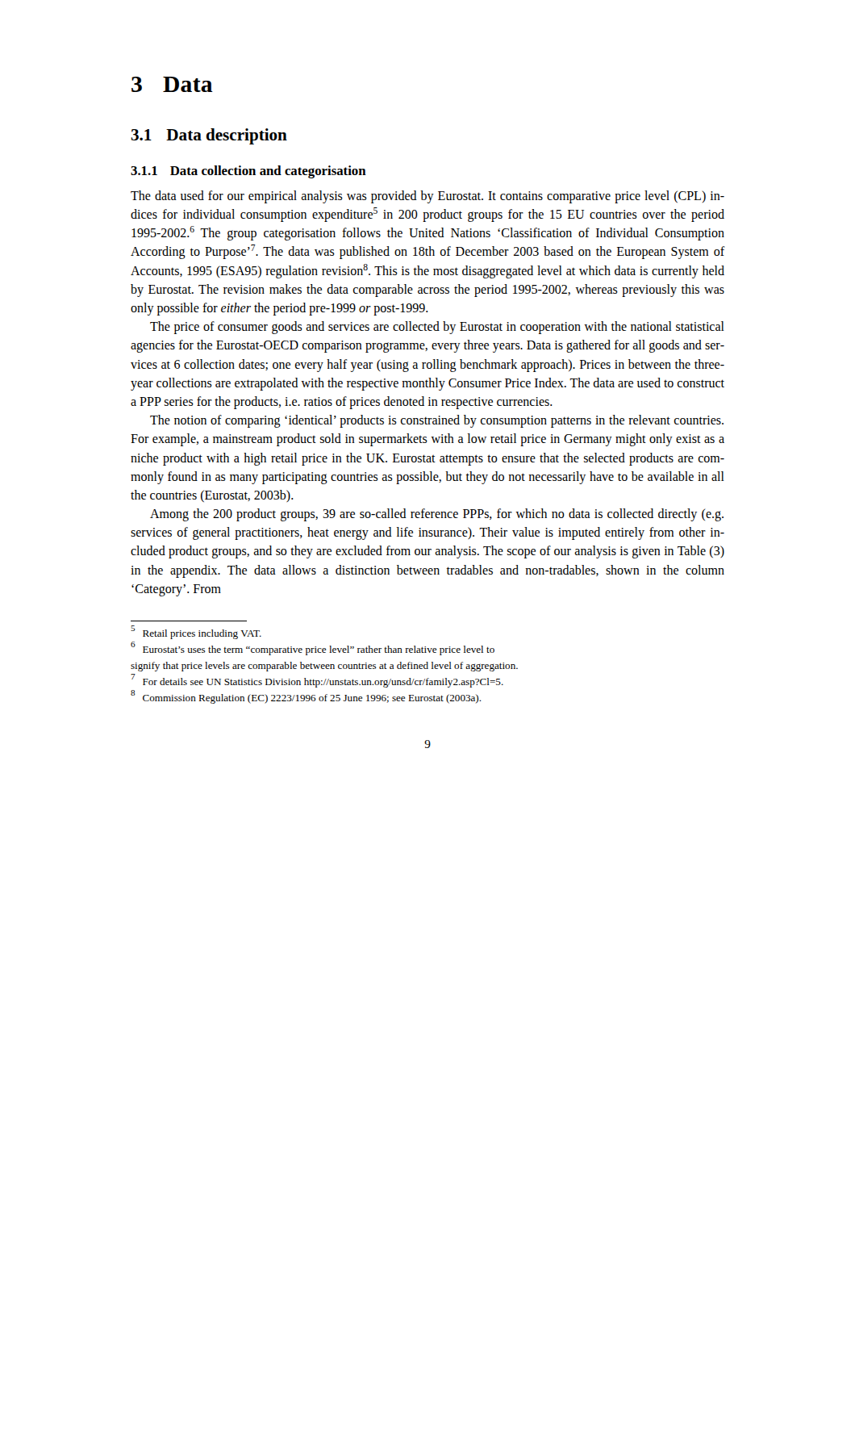3 Data
3.1 Data description
3.1.1 Data collection and categorisation
The data used for our empirical analysis was provided by Eurostat. It contains comparative price level (CPL) indices for individual consumption expenditure5 in 200 product groups for the 15 EU countries over the period 1995-2002.6 The group categorisation follows the United Nations ‘Classification of Individual Consumption According to Purpose’7. The data was published on 18th of December 2003 based on the European System of Accounts, 1995 (ESA95) regulation revision8. This is the most disaggregated level at which data is currently held by Eurostat. The revision makes the data comparable across the period 1995-2002, whereas previously this was only possible for either the period pre-1999 or post-1999.
The price of consumer goods and services are collected by Eurostat in cooperation with the national statistical agencies for the Eurostat-OECD comparison programme, every three years. Data is gathered for all goods and services at 6 collection dates; one every half year (using a rolling benchmark approach). Prices in between the three-year collections are extrapolated with the respective monthly Consumer Price Index. The data are used to construct a PPP series for the products, i.e. ratios of prices denoted in respective currencies.
The notion of comparing ‘identical’ products is constrained by consumption patterns in the relevant countries. For example, a mainstream product sold in supermarkets with a low retail price in Germany might only exist as a niche product with a high retail price in the UK. Eurostat attempts to ensure that the selected products are commonly found in as many participating countries as possible, but they do not necessarily have to be available in all the countries (Eurostat, 2003b).
Among the 200 product groups, 39 are so-called reference PPPs, for which no data is collected directly (e.g. services of general practitioners, heat energy and life insurance). Their value is imputed entirely from other included product groups, and so they are excluded from our analysis. The scope of our analysis is given in Table (3) in the appendix. The data allows a distinction between tradables and non-tradables, shown in the column ‘Category’. From
5Retail prices including VAT.
6Eurostat’s uses the term “comparative price level” rather than relative price level to
signify that price levels are comparable between countries at a defined level of aggregation.
7For details see UN Statistics Division http://unstats.un.org/unsd/cr/family2.asp?Cl=5.
8Commission Regulation (EC) 2223/1996 of 25 June 1996; see Eurostat (2003a).
9